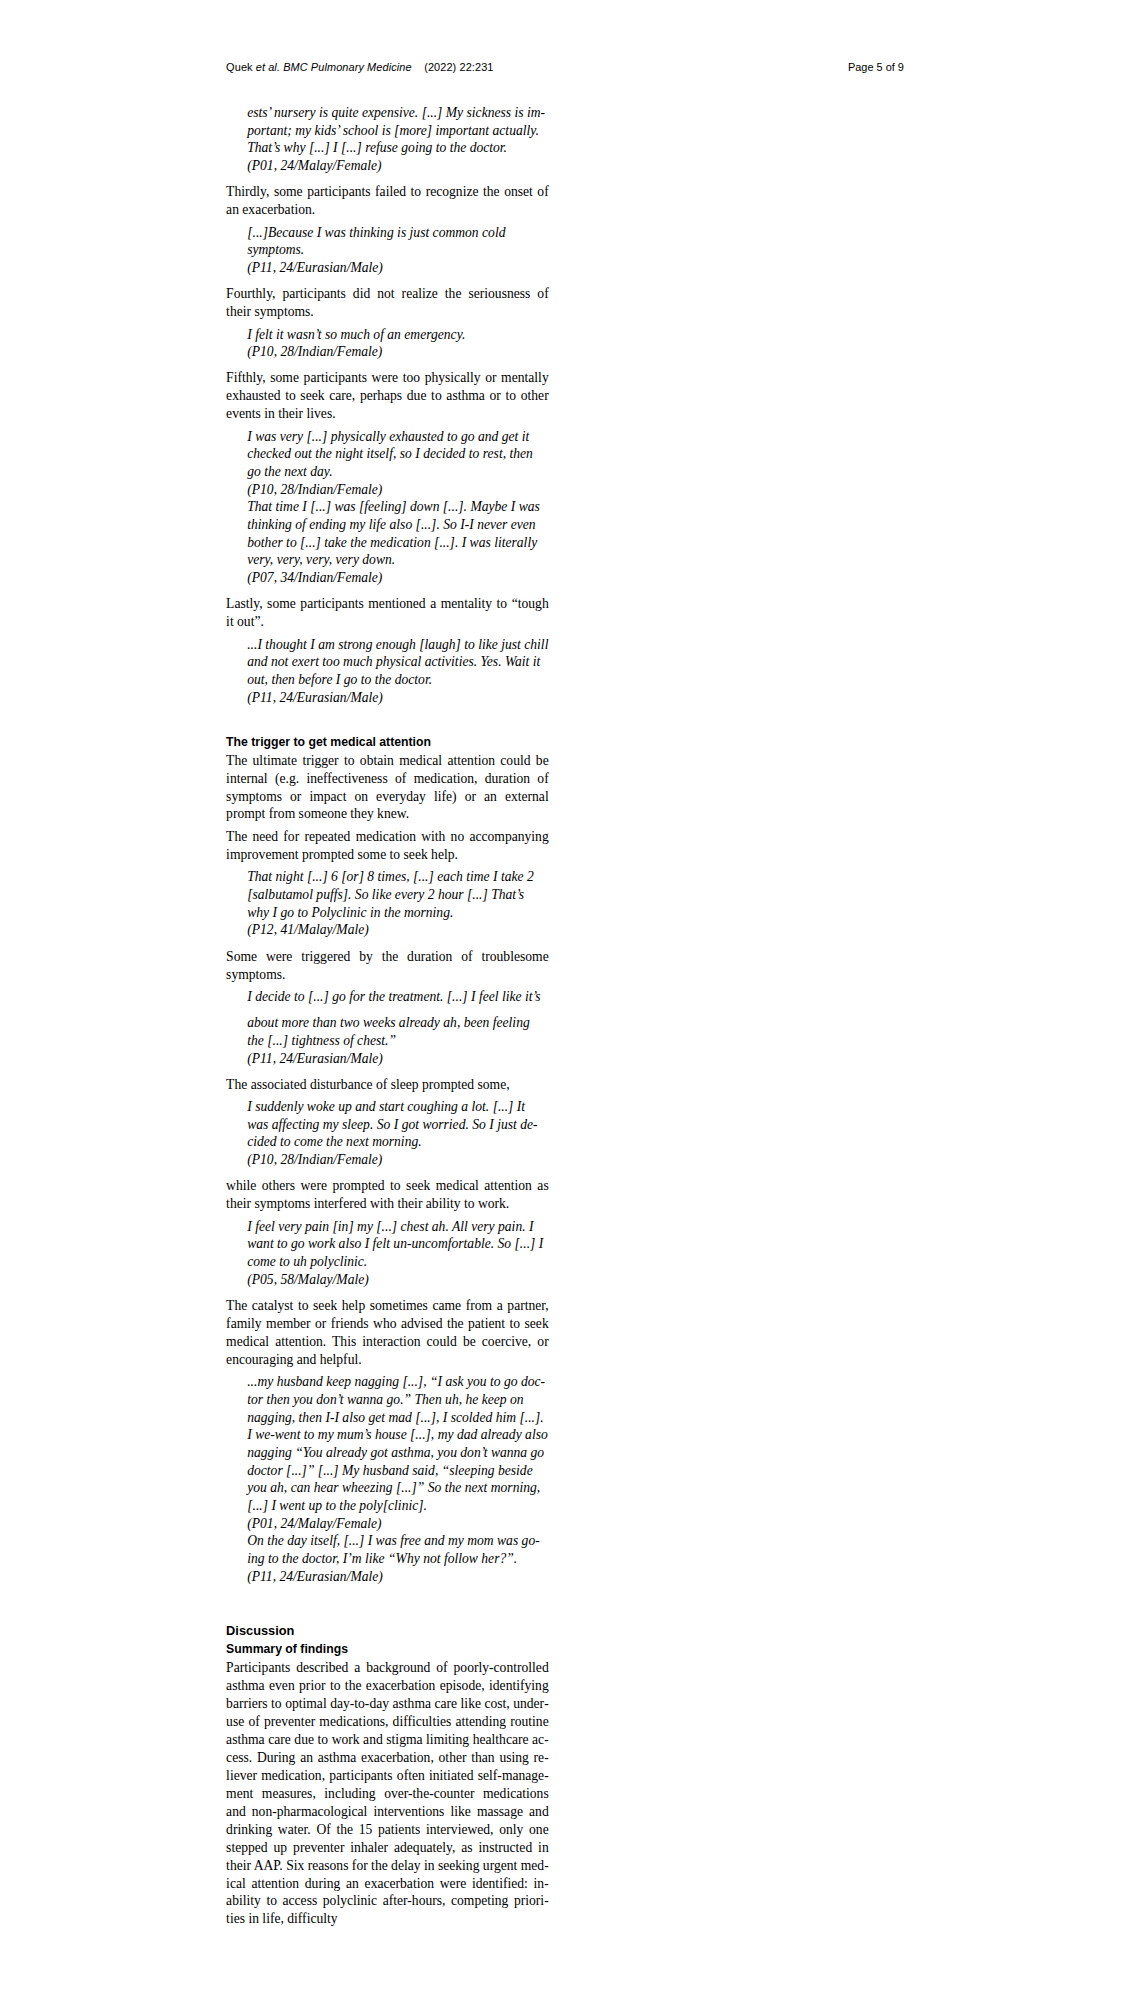Quek et al. BMC Pulmonary Medicine (2022) 22:231
Page 5 of 9
ests’ nursery is quite expensive. [...] My sickness is important; my kids’ school is [more] important actually. That’s why [...] I [...] refuse going to the doctor.
(P01, 24/Malay/Female)
Thirdly, some participants failed to recognize the onset of an exacerbation.
[...]Because I was thinking is just common cold symptoms.
(P11, 24/Eurasian/Male)
Fourthly, participants did not realize the seriousness of their symptoms.
I felt it wasn’t so much of an emergency.
(P10, 28/Indian/Female)
Fifthly, some participants were too physically or mentally exhausted to seek care, perhaps due to asthma or to other events in their lives.
I was very [...] physically exhausted to go and get it checked out the night itself, so I decided to rest, then go the next day.
(P10, 28/Indian/Female)
That time I [...] was [feeling] down [...]. Maybe I was thinking of ending my life also [...]. So I-I never even bother to [...] take the medication [...]. I was literally very, very, very, very down.
(P07, 34/Indian/Female)
Lastly, some participants mentioned a mentality to “tough it out”.
...I thought I am strong enough [laugh] to like just chill and not exert too much physical activities. Yes. Wait it out, then before I go to the doctor.
(P11, 24/Eurasian/Male)
The trigger to get medical attention
The ultimate trigger to obtain medical attention could be internal (e.g. ineffectiveness of medication, duration of symptoms or impact on everyday life) or an external prompt from someone they knew.
The need for repeated medication with no accompanying improvement prompted some to seek help.
That night [...] 6 [or] 8 times, [...] each time I take 2 [salbutamol puffs]. So like every 2 hour [...] That’s why I go to Polyclinic in the morning.
(P12, 41/Malay/Male)
Some were triggered by the duration of troublesome symptoms.
I decide to [...] go for the treatment. [...] I feel like it’s
about more than two weeks already ah, been feeling the [...] tightness of chest.”
(P11, 24/Eurasian/Male)
The associated disturbance of sleep prompted some,
I suddenly woke up and start coughing a lot. [...] It was affecting my sleep. So I got worried. So I just decided to come the next morning.
(P10, 28/Indian/Female)
while others were prompted to seek medical attention as their symptoms interfered with their ability to work.
I feel very pain [in] my [...] chest ah. All very pain. I want to go work also I felt un-uncomfortable. So [...] I come to uh polyclinic.
(P05, 58/Malay/Male)
The catalyst to seek help sometimes came from a partner, family member or friends who advised the patient to seek medical attention. This interaction could be coercive, or encouraging and helpful.
...my husband keep nagging [...], “I ask you to go doctor then you don’t wanna go.” Then uh, he keep on nagging, then I-I also get mad [...], I scolded him [...]. I we-went to my mum’s house [...], my dad already also nagging “You already got asthma, you don’t wanna go doctor [...]” [...] My husband said, “sleeping beside you ah, can hear wheezing [...]” So the next morning, [...] I went up to the poly[clinic].
(P01, 24/Malay/Female)
On the day itself, [...] I was free and my mom was going to the doctor, I’m like “Why not follow her?”.
(P11, 24/Eurasian/Male)
Discussion
Summary of findings
Participants described a background of poorly-controlled asthma even prior to the exacerbation episode, identifying barriers to optimal day-to-day asthma care like cost, underuse of preventer medications, difficulties attending routine asthma care due to work and stigma limiting healthcare access. During an asthma exacerbation, other than using reliever medication, participants often initiated self-management measures, including over-the-counter medications and non-pharmacological interventions like massage and drinking water. Of the 15 patients interviewed, only one stepped up preventer inhaler adequately, as instructed in their AAP. Six reasons for the delay in seeking urgent medical attention during an exacerbation were identified: inability to access polyclinic after-hours, competing priorities in life, difficulty